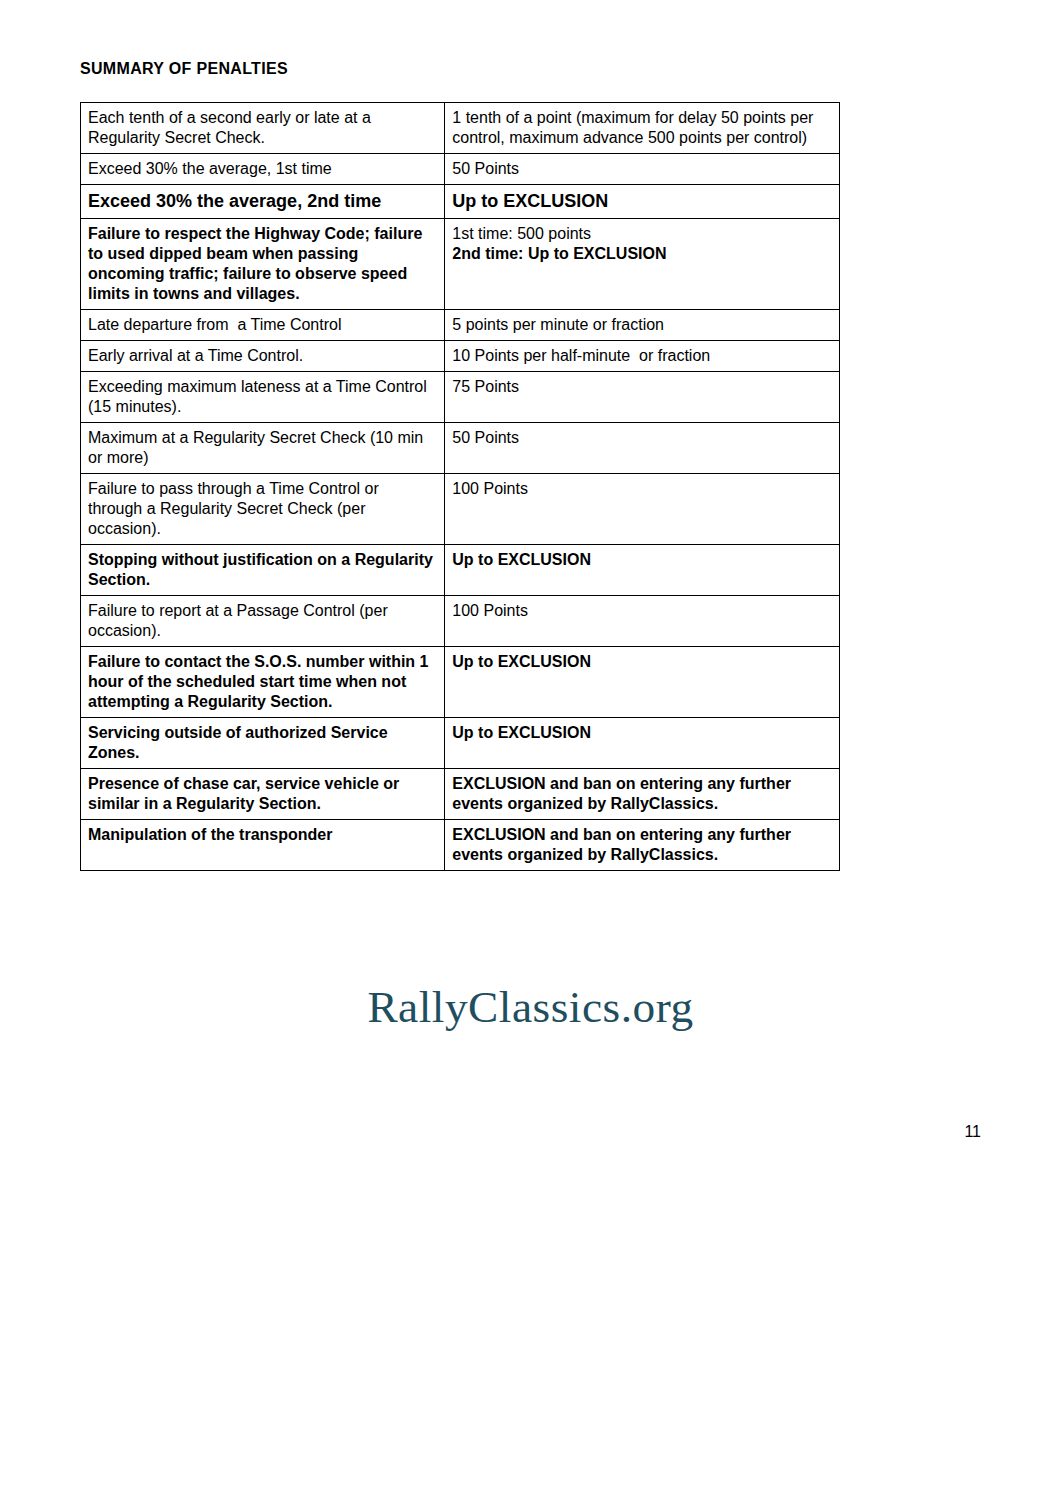SUMMARY OF PENALTIES
| Each tenth of a second early or late at a Regularity Secret Check. | 1 tenth of a point (maximum for delay 50 points per control, maximum advance 500 points per control) |
| Exceed 30% the average, 1st time | 50 Points |
| Exceed 30% the average, 2nd time | Up to EXCLUSION |
| Failure to respect the Highway Code; failure to used dipped beam when passing oncoming traffic; failure to observe speed limits in towns and villages. | 1st time: 500 points 2nd time: Up to EXCLUSION |
| Late departure from a Time Control | 5 points per minute or fraction |
| Early arrival at a Time Control. | 10 Points per half-minute or fraction |
| Exceeding maximum lateness at a Time Control (15 minutes). | 75 Points |
| Maximum at a Regularity Secret Check (10 min or more) | 50 Points |
| Failure to pass through a Time Control or through a Regularity Secret Check (per occasion). | 100 Points |
| Stopping without justification on a Regularity Section. | Up to EXCLUSION |
| Failure to report at a Passage Control (per occasion). | 100 Points |
| Failure to contact the S.O.S. number within 1 hour of the scheduled start time when not attempting a Regularity Section. | Up to EXCLUSION |
| Servicing outside of authorized Service Zones. | Up to EXCLUSION |
| Presence of chase car, service vehicle or similar in a Regularity Section. | EXCLUSION and ban on entering any further events organized by RallyClassics. |
| Manipulation of the transponder | EXCLUSION and ban on entering any further events organized by RallyClassics. |
RallyClassics.org
11